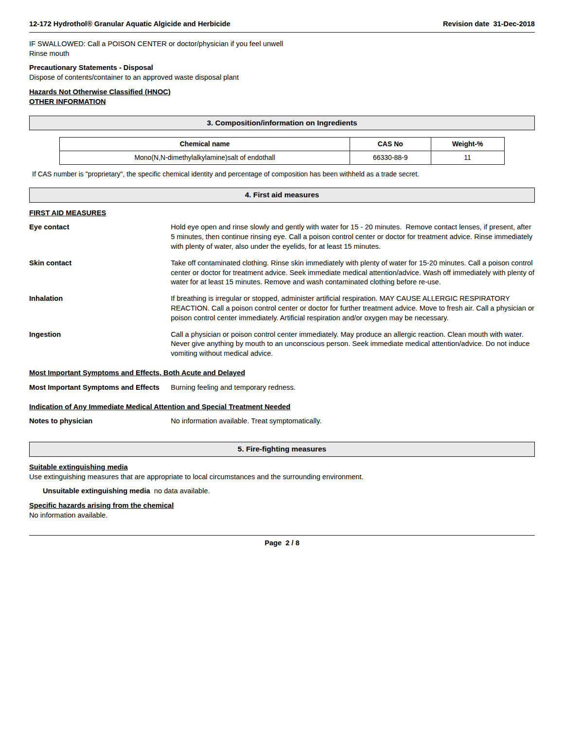12-172 Hydrothol® Granular Aquatic Algicide and Herbicide
Revision date 31-Dec-2018
IF SWALLOWED: Call a POISON CENTER or doctor/physician if you feel unwell
Rinse mouth
Precautionary Statements - Disposal
Dispose of contents/container to an approved waste disposal plant
Hazards Not Otherwise Classified (HNOC)
OTHER INFORMATION
3. Composition/information on Ingredients
| Chemical name | CAS No | Weight-% |
| --- | --- | --- |
| Mono(N,N-dimethylalkylamine)salt of endothall | 66330-88-9 | 11 |
If CAS number is "proprietary", the specific chemical identity and percentage of composition has been withheld as a trade secret.
4. First aid measures
FIRST AID MEASURES
| Eye contact | Hold eye open and rinse slowly and gently with water for 15 - 20 minutes. Remove contact lenses, if present, after 5 minutes, then continue rinsing eye. Call a poison control center or doctor for treatment advice. Rinse immediately with plenty of water, also under the eyelids, for at least 15 minutes. |
| Skin contact | Take off contaminated clothing. Rinse skin immediately with plenty of water for 15-20 minutes. Call a poison control center or doctor for treatment advice. Seek immediate medical attention/advice. Wash off immediately with plenty of water for at least 15 minutes. Remove and wash contaminated clothing before re-use. |
| Inhalation | If breathing is irregular or stopped, administer artificial respiration. MAY CAUSE ALLERGIC RESPIRATORY REACTION. Call a poison control center or doctor for further treatment advice. Move to fresh air. Call a physician or poison control center immediately. Artificial respiration and/or oxygen may be necessary. |
| Ingestion | Call a physician or poison control center immediately. May produce an allergic reaction. Clean mouth with water. Never give anything by mouth to an unconscious person. Seek immediate medical attention/advice. Do not induce vomiting without medical advice. |
Most Important Symptoms and Effects, Both Acute and Delayed
| Most Important Symptoms and Effects | Burning feeling and temporary redness. |
Indication of Any Immediate Medical Attention and Special Treatment Needed
| Notes to physician | No information available. Treat symptomatically. |
5. Fire-fighting measures
Suitable extinguishing media
Use extinguishing measures that are appropriate to local circumstances and the surrounding environment.
Unsuitable extinguishing media no data available.
Specific hazards arising from the chemical
No information available.
Page 2 / 8